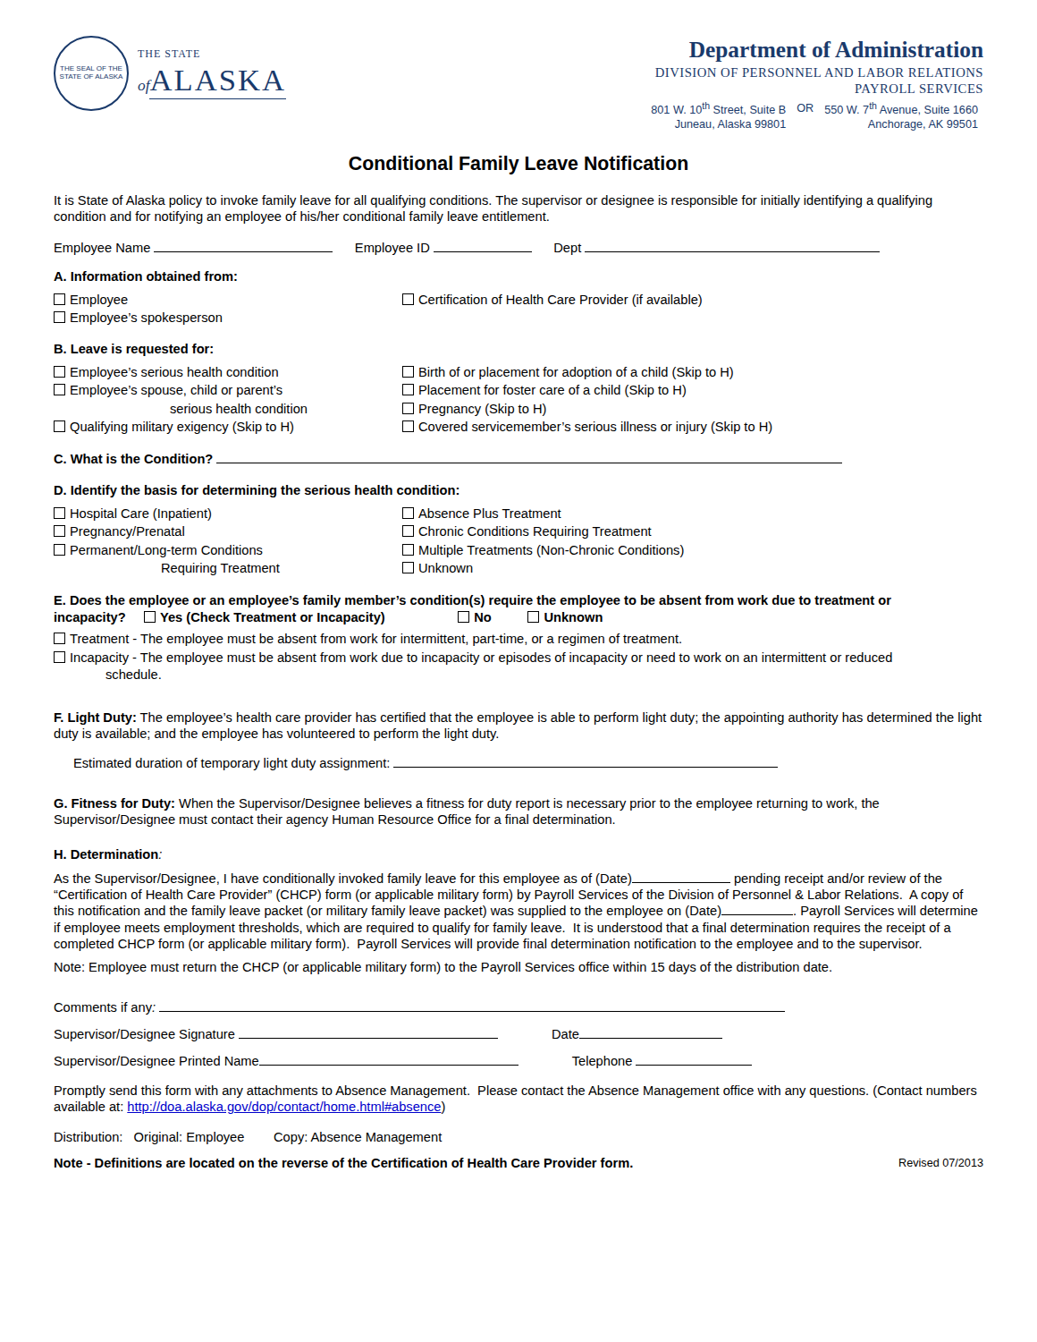THE SEAL OF THE STATE OF ALASKA
THE STATE
of ALASKA
Department of Administration
DIVISION OF PERSONNEL AND LABOR RELATIONS
PAYROLL SERVICES
| 801 W. 10 th Street, Suite B | OR | 550 W. 7 th Avenue, Suite 1660 |
| Juneau, Alaska 99801 | | Anchorage, AK 99501 |
Conditional Family Leave Notification
It is State of Alaska policy to invoke family leave for all qualifying conditions. The supervisor or designee is responsible for initially identifying a qualifying condition and for notifying an employee of his/her conditional family leave entitlement.
Employee Name Employee ID Dept
A. Information obtained from:
Employee
Employee’s spokesperson
Certification of Health Care Provider (if available)
B. Leave is requested for:
Employee’s serious health condition
Employee’s spouse, child or parent’s
serious health condition
Qualifying military exigency (Skip to H)
Birth of or placement for adoption of a child (Skip to H)
Placement for foster care of a child (Skip to H)
Pregnancy (Skip to H)
Covered servicemember’s serious illness or injury (Skip to H)
C. What is the Condition?
D. Identify the basis for determining the serious health condition:
Hospital Care (Inpatient)
Pregnancy/Prenatal
Permanent/Long-term Conditions
Requiring Treatment
Absence Plus Treatment
Chronic Conditions Requiring Treatment
Multiple Treatments (Non-Chronic Conditions)
Unknown
E. Does the employee or an employee’s family member’s condition(s) require the employee to be absent from work due to treatment or incapacity? Yes (Check Treatment or Incapacity) No Unknown
Treatment - The employee must be absent from work for intermittent, part-time, or a regimen of treatment.
Incapacity - The employee must be absent from work due to incapacity or episodes of incapacity or need to work on an intermittent or reduced schedule.
F. Light Duty: The employee’s health care provider has certified that the employee is able to perform light duty; the appointing authority has determined the light duty is available; and the employee has volunteered to perform the light duty.
Estimated duration of temporary light duty assignment:
G. Fitness for Duty: When the Supervisor/Designee believes a fitness for duty report is necessary prior to the employee returning to work, the Supervisor/Designee must contact their agency Human Resource Office for a final determination.
H. Determination:
As the Supervisor/Designee, I have conditionally invoked family leave for this employee as of (Date) pending receipt and/or review of the “Certification of Health Care Provider” (CHCP) form (or applicable military form) by Payroll Services of the Division of Personnel & Labor Relations. A copy of this notification and the family leave packet (or military family leave packet) was supplied to the employee on (Date) . Payroll Services will determine if employee meets employment thresholds, which are required to qualify for family leave. It is understood that a final determination requires the receipt of a completed CHCP form (or applicable military form). Payroll Services will provide final determination notification to the employee and to the supervisor.
Note: Employee must return the CHCP (or applicable military form) to the Payroll Services office within 15 days of the distribution date.
Comments if any:
Supervisor/Designee Signature Date
Supervisor/Designee Printed Name Telephone
Promptly send this form with any attachments to Absence Management. Please contact the Absence Management office with any questions. (Contact numbers available at: http://doa.alaska.gov/dop/contact/home.html#absence)
Distribution: Original: Employee Copy: Absence Management
Note - Definitions are located on the reverse of the Certification of Health Care Provider form.
Revised 07/2013